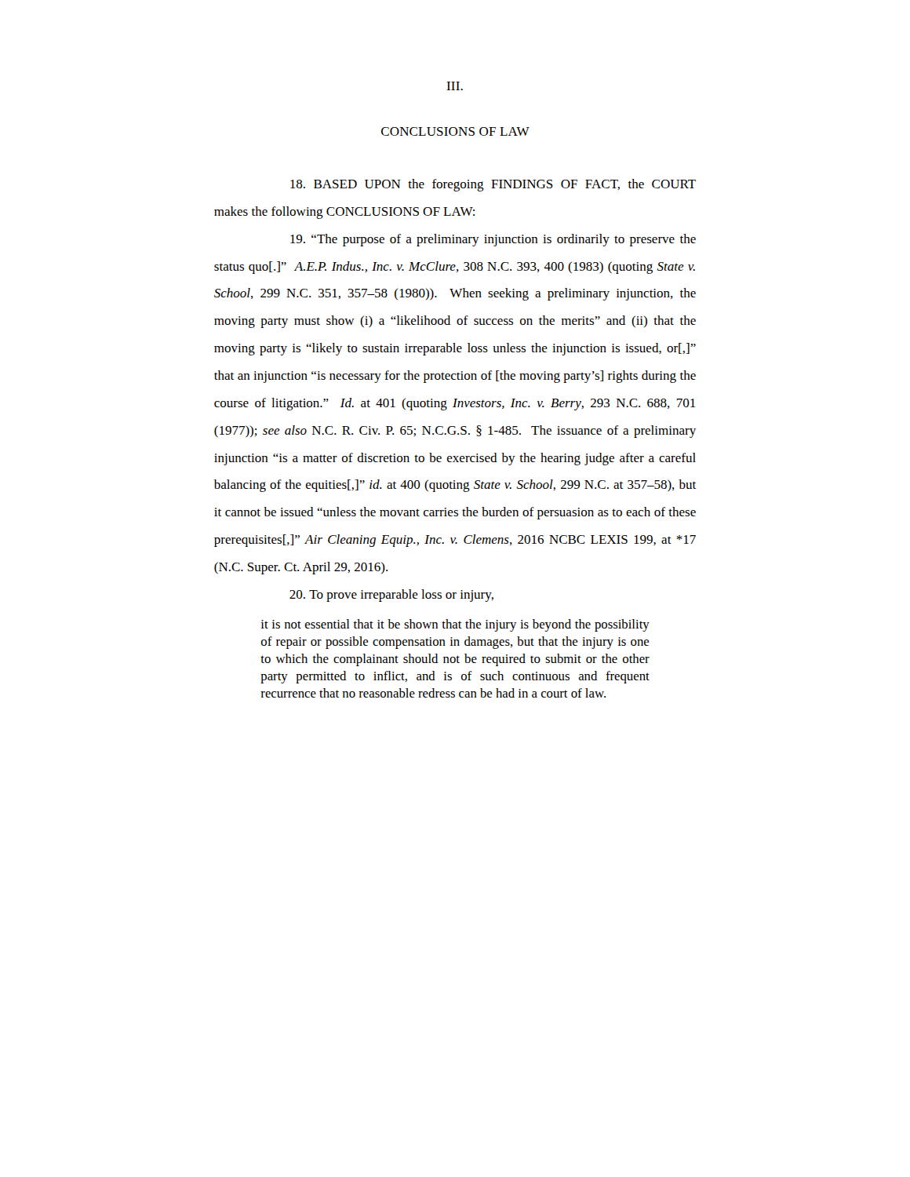III.
CONCLUSIONS OF LAW
18. BASED UPON the foregoing FINDINGS OF FACT, the COURT makes the following CONCLUSIONS OF LAW:
19. “The purpose of a preliminary injunction is ordinarily to preserve the status quo[.]” A.E.P. Indus., Inc. v. McClure, 308 N.C. 393, 400 (1983) (quoting State v. School, 299 N.C. 351, 357–58 (1980)). When seeking a preliminary injunction, the moving party must show (i) a “likelihood of success on the merits” and (ii) that the moving party is “likely to sustain irreparable loss unless the injunction is issued, or[,]” that an injunction “is necessary for the protection of [the moving party’s] rights during the course of litigation.” Id. at 401 (quoting Investors, Inc. v. Berry, 293 N.C. 688, 701 (1977)); see also N.C. R. Civ. P. 65; N.C.G.S. § 1-485. The issuance of a preliminary injunction “is a matter of discretion to be exercised by the hearing judge after a careful balancing of the equities[,]” id. at 400 (quoting State v. School, 299 N.C. at 357–58), but it cannot be issued “unless the movant carries the burden of persuasion as to each of these prerequisites[,]” Air Cleaning Equip., Inc. v. Clemens, 2016 NCBC LEXIS 199, at *17 (N.C. Super. Ct. April 29, 2016).
20. To prove irreparable loss or injury,
it is not essential that it be shown that the injury is beyond the possibility of repair or possible compensation in damages, but that the injury is one to which the complainant should not be required to submit or the other party permitted to inflict, and is of such continuous and frequent recurrence that no reasonable redress can be had in a court of law.